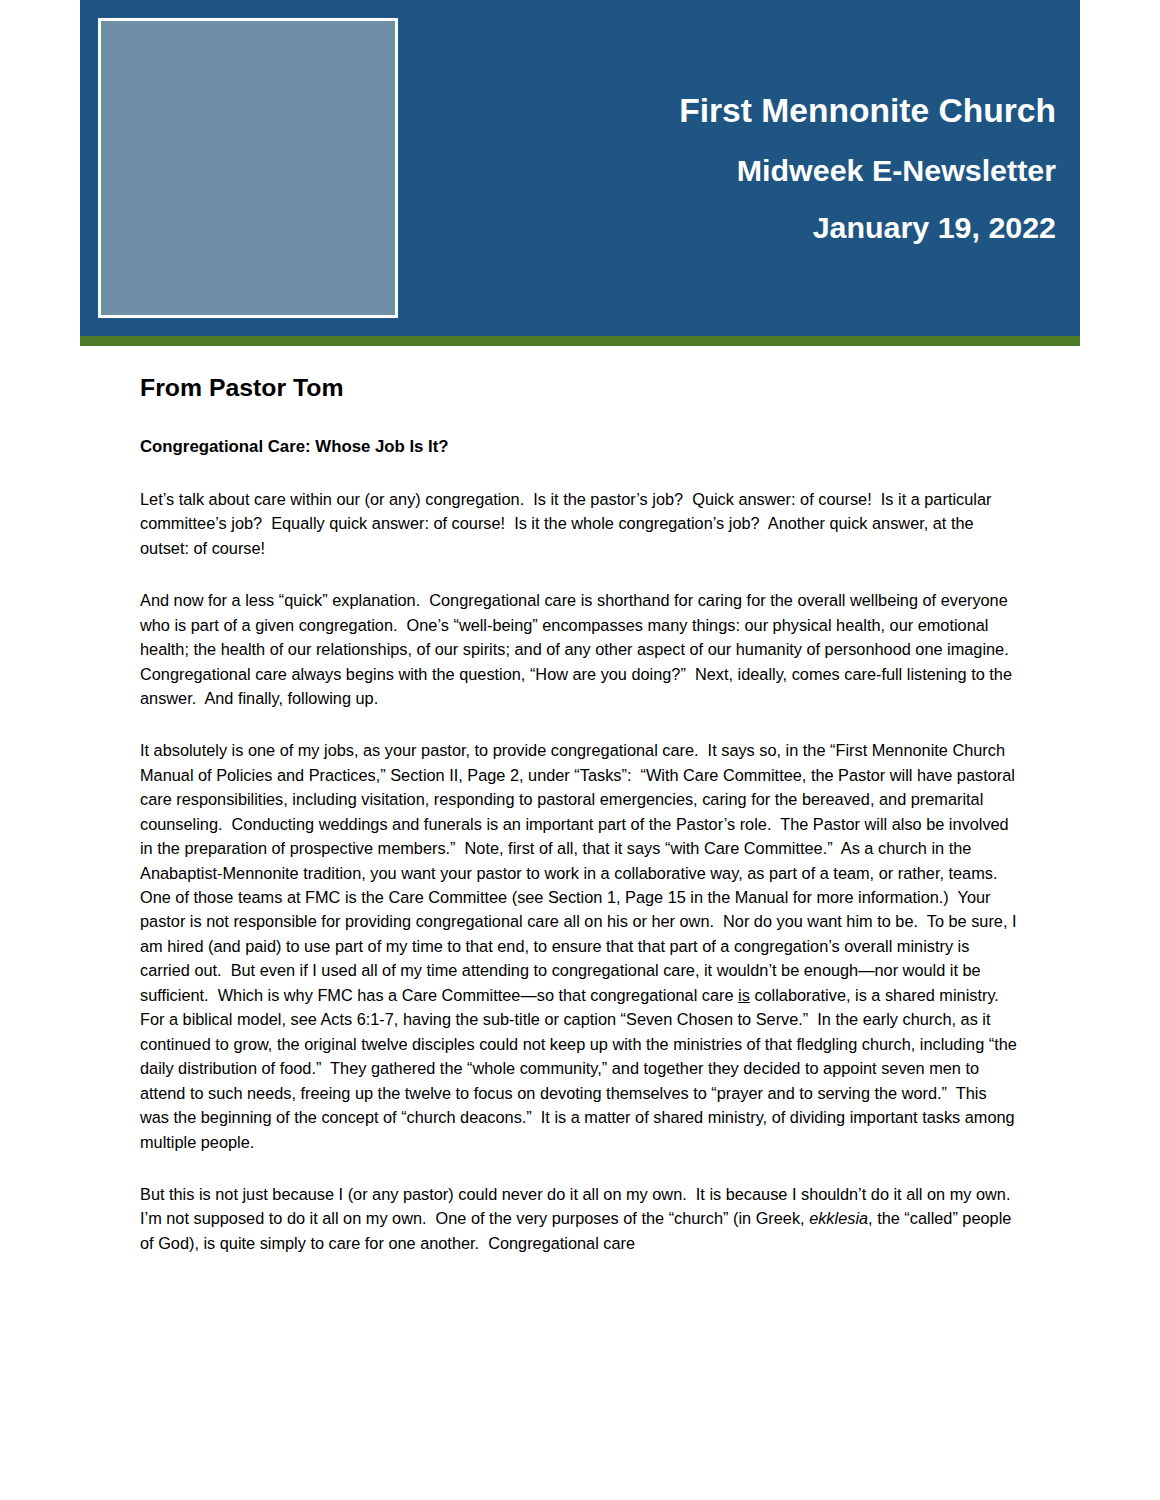First Mennonite Church
Midweek E-Newsletter
January 19, 2022
From Pastor Tom
Congregational Care: Whose Job Is It?
Let’s talk about care within our (or any) congregation. Is it the pastor’s job? Quick answer: of course! Is it a particular committee’s job? Equally quick answer: of course! Is it the whole congregation’s job? Another quick answer, at the outset: of course!
And now for a less “quick” explanation. Congregational care is shorthand for caring for the overall wellbeing of everyone who is part of a given congregation. One’s “well-being” encompasses many things: our physical health, our emotional health; the health of our relationships, of our spirits; and of any other aspect of our humanity of personhood one imagine. Congregational care always begins with the question, “How are you doing?” Next, ideally, comes care-full listening to the answer. And finally, following up.
It absolutely is one of my jobs, as your pastor, to provide congregational care. It says so, in the “First Mennonite Church Manual of Policies and Practices,” Section II, Page 2, under “Tasks”: “With Care Committee, the Pastor will have pastoral care responsibilities, including visitation, responding to pastoral emergencies, caring for the bereaved, and premarital counseling. Conducting weddings and funerals is an important part of the Pastor’s role. The Pastor will also be involved in the preparation of prospective members.” Note, first of all, that it says “with Care Committee.” As a church in the Anabaptist-Mennonite tradition, you want your pastor to work in a collaborative way, as part of a team, or rather, teams. One of those teams at FMC is the Care Committee (see Section 1, Page 15 in the Manual for more information.) Your pastor is not responsible for providing congregational care all on his or her own. Nor do you want him to be. To be sure, I am hired (and paid) to use part of my time to that end, to ensure that that part of a congregation’s overall ministry is carried out. But even if I used all of my time attending to congregational care, it wouldn’t be enough—nor would it be sufficient. Which is why FMC has a Care Committee—so that congregational care is collaborative, is a shared ministry. For a biblical model, see Acts 6:1-7, having the sub-title or caption “Seven Chosen to Serve.” In the early church, as it continued to grow, the original twelve disciples could not keep up with the ministries of that fledgling church, including “the daily distribution of food.” They gathered the “whole community,” and together they decided to appoint seven men to attend to such needs, freeing up the twelve to focus on devoting themselves to “prayer and to serving the word.” This was the beginning of the concept of “church deacons.” It is a matter of shared ministry, of dividing important tasks among multiple people.
But this is not just because I (or any pastor) could never do it all on my own. It is because I shouldn’t do it all on my own. I’m not supposed to do it all on my own. One of the very purposes of the “church” (in Greek, ekklesia, the “called” people of God), is quite simply to care for one another. Congregational care